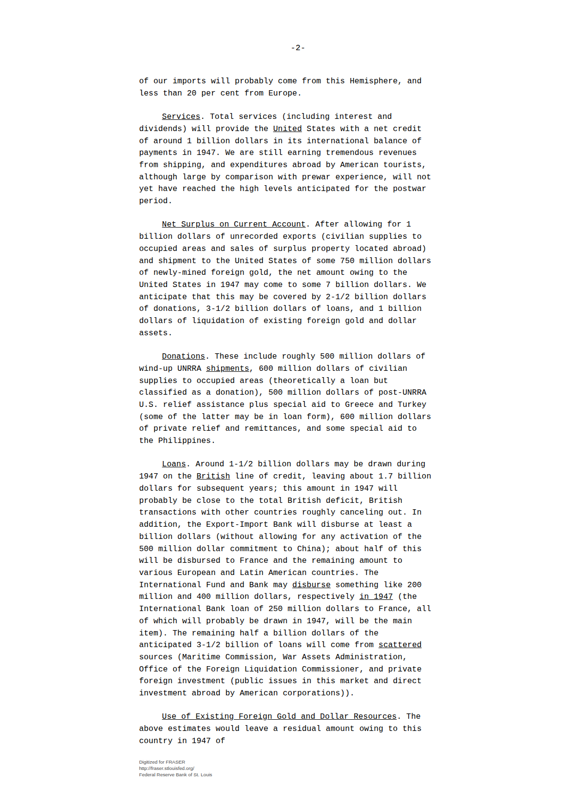-2-
of our imports will probably come from this Hemisphere, and less than 20 per cent from Europe.
Services. Total services (including interest and dividends) will provide the United States with a net credit of around 1 billion dollars in its international balance of payments in 1947. We are still earning tremendous revenues from shipping, and expenditures abroad by American tourists, although large by comparison with prewar experience, will not yet have reached the high levels anticipated for the postwar period.
Net Surplus on Current Account. After allowing for 1 billion dollars of unrecorded exports (civilian supplies to occupied areas and sales of surplus property located abroad) and shipment to the United States of some 750 million dollars of newly-mined foreign gold, the net amount owing to the United States in 1947 may come to some 7 billion dollars. We anticipate that this may be covered by 2-1/2 billion dollars of donations, 3-1/2 billion dollars of loans, and 1 billion dollars of liquidation of existing foreign gold and dollar assets.
Donations. These include roughly 500 million dollars of wind-up UNRRA shipments, 600 million dollars of civilian supplies to occupied areas (theoretically a loan but classified as a donation), 500 million dollars of post-UNRRA U.S. relief assistance plus special aid to Greece and Turkey (some of the latter may be in loan form), 600 million dollars of private relief and remittances, and some special aid to the Philippines.
Loans. Around 1-1/2 billion dollars may be drawn during 1947 on the British line of credit, leaving about 1.7 billion dollars for subsequent years; this amount in 1947 will probably be close to the total British deficit, British transactions with other countries roughly canceling out. In addition, the Export-Import Bank will disburse at least a billion dollars (without allowing for any activation of the 500 million dollar commitment to China); about half of this will be disbursed to France and the remaining amount to various European and Latin American countries. The International Fund and Bank may disburse something like 200 million and 400 million dollars, respectively in 1947 (the International Bank loan of 250 million dollars to France, all of which will probably be drawn in 1947, will be the main item). The remaining half a billion dollars of the anticipated 3-1/2 billion of loans will come from scattered sources (Maritime Commission, War Assets Administration, Office of the Foreign Liquidation Commissioner, and private foreign investment (public issues in this market and direct investment abroad by American corporations)).
Use of Existing Foreign Gold and Dollar Resources. The above estimates would leave a residual amount owing to this country in 1947 of
Digitized for FRASER
http://fraser.stlouisfed.org/
Federal Reserve Bank of St. Louis